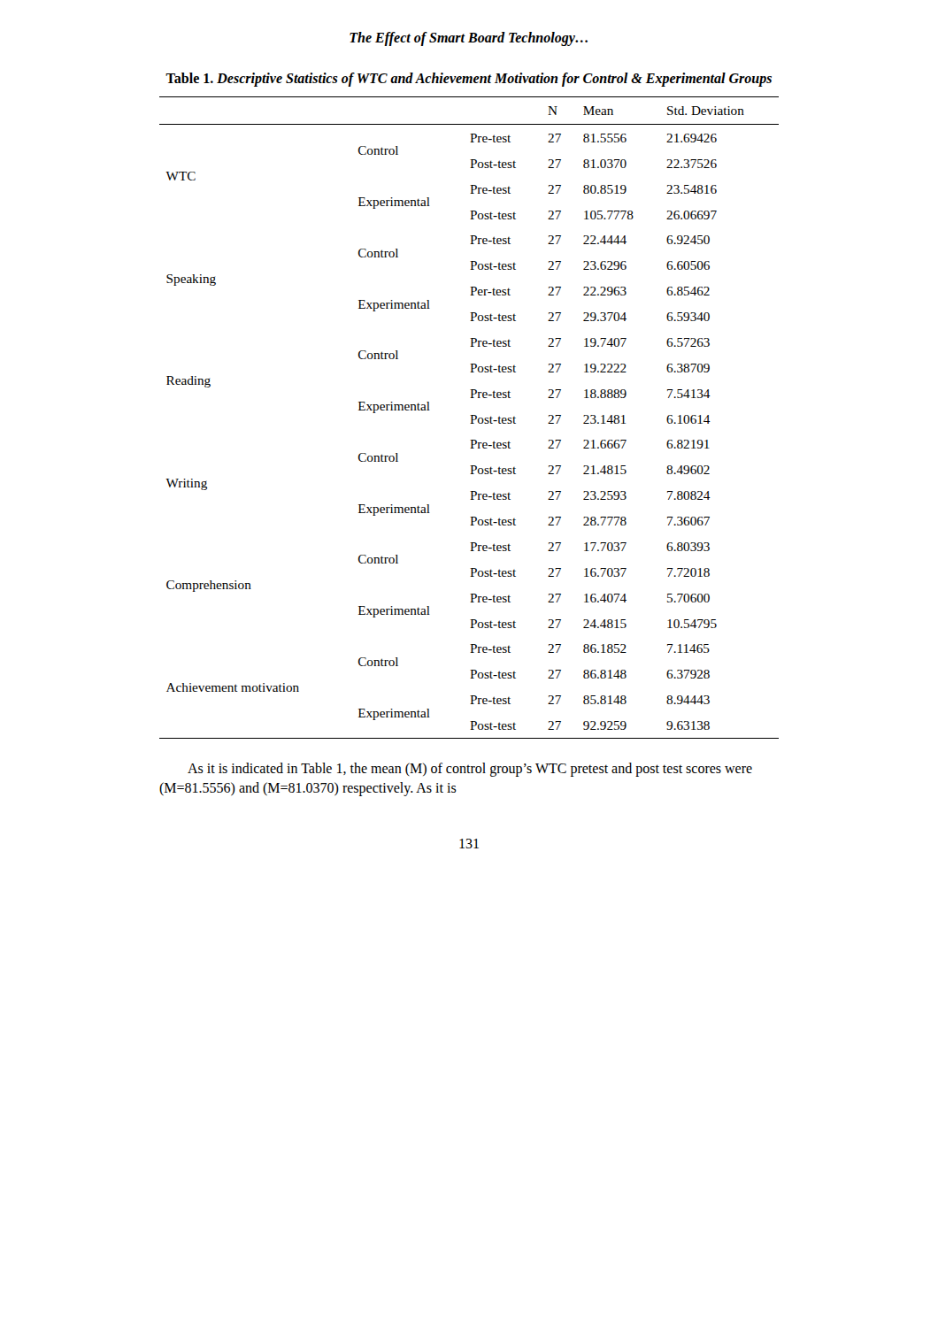The Effect of Smart Board Technology…
Table 1. Descriptive Statistics of WTC and Achievement Motivation for Control & Experimental Groups
| | | | N | Mean | Std. Deviation |
| --- | --- | --- | --- | --- | --- |
| WTC | Control | Pre-test | 27 | 81.5556 | 21.69426 |
| Post-test | 27 | 81.0370 | 22.37526 |
| Experimental | Pre-test | 27 | 80.8519 | 23.54816 |
| Post-test | 27 | 105.7778 | 26.06697 |
| Speaking | Control | Pre-test | 27 | 22.4444 | 6.92450 |
| Post-test | 27 | 23.6296 | 6.60506 |
| Experimental | Per-test | 27 | 22.2963 | 6.85462 |
| Post-test | 27 | 29.3704 | 6.59340 |
| Reading | Control | Pre-test | 27 | 19.7407 | 6.57263 |
| Post-test | 27 | 19.2222 | 6.38709 |
| Experimental | Pre-test | 27 | 18.8889 | 7.54134 |
| Post-test | 27 | 23.1481 | 6.10614 |
| Writing | Control | Pre-test | 27 | 21.6667 | 6.82191 |
| Post-test | 27 | 21.4815 | 8.49602 |
| Experimental | Pre-test | 27 | 23.2593 | 7.80824 |
| Post-test | 27 | 28.7778 | 7.36067 |
| Comprehension | Control | Pre-test | 27 | 17.7037 | 6.80393 |
| Post-test | 27 | 16.7037 | 7.72018 |
| Experimental | Pre-test | 27 | 16.4074 | 5.70600 |
| Post-test | 27 | 24.4815 | 10.54795 |
| Achievement motivation | Control | Pre-test | 27 | 86.1852 | 7.11465 |
| Post-test | 27 | 86.8148 | 6.37928 |
| Experimental | Pre-test | 27 | 85.8148 | 8.94443 |
| Post-test | 27 | 92.9259 | 9.63138 |
As it is indicated in Table 1, the mean (M) of control group’s WTC pretest and post test scores were (M=81.5556) and (M=81.0370) respectively. As it is
131